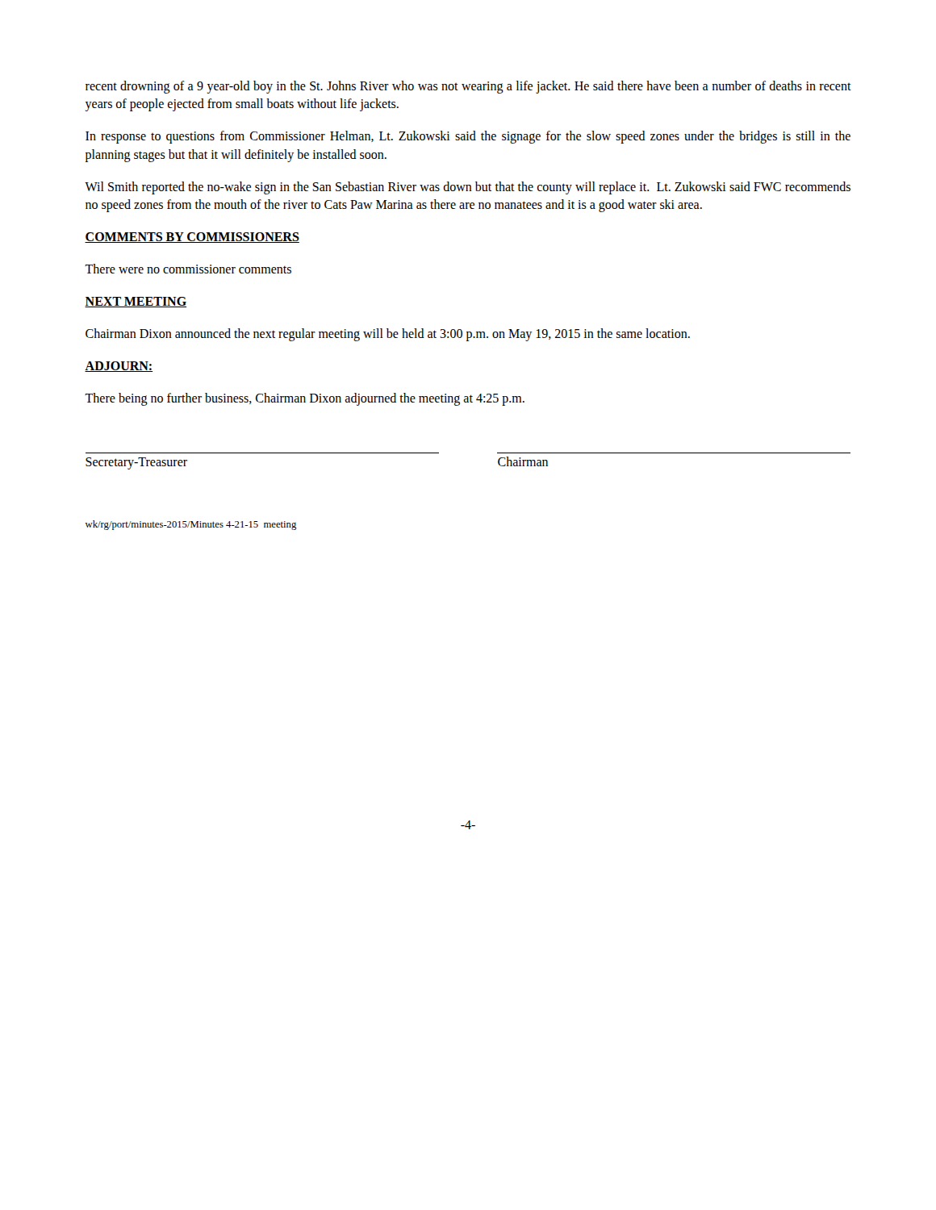recent drowning of a 9 year-old boy in the St. Johns River who was not wearing a life jacket. He said there have been a number of deaths in recent years of people ejected from small boats without life jackets.
In response to questions from Commissioner Helman, Lt. Zukowski said the signage for the slow speed zones under the bridges is still in the planning stages but that it will definitely be installed soon.
Wil Smith reported the no-wake sign in the San Sebastian River was down but that the county will replace it. Lt. Zukowski said FWC recommends no speed zones from the mouth of the river to Cats Paw Marina as there are no manatees and it is a good water ski area.
Comments by Commissioners
There were no commissioner comments
Next Meeting
Chairman Dixon announced the next regular meeting will be held at 3:00 p.m. on May 19, 2015 in the same location.
Adjourn:
There being no further business, Chairman Dixon adjourned the meeting at 4:25 p.m.
| Secretary-Treasurer | | Chairman |
wk/rg/port/minutes-2015/Minutes 4-21-15 meeting
-4-